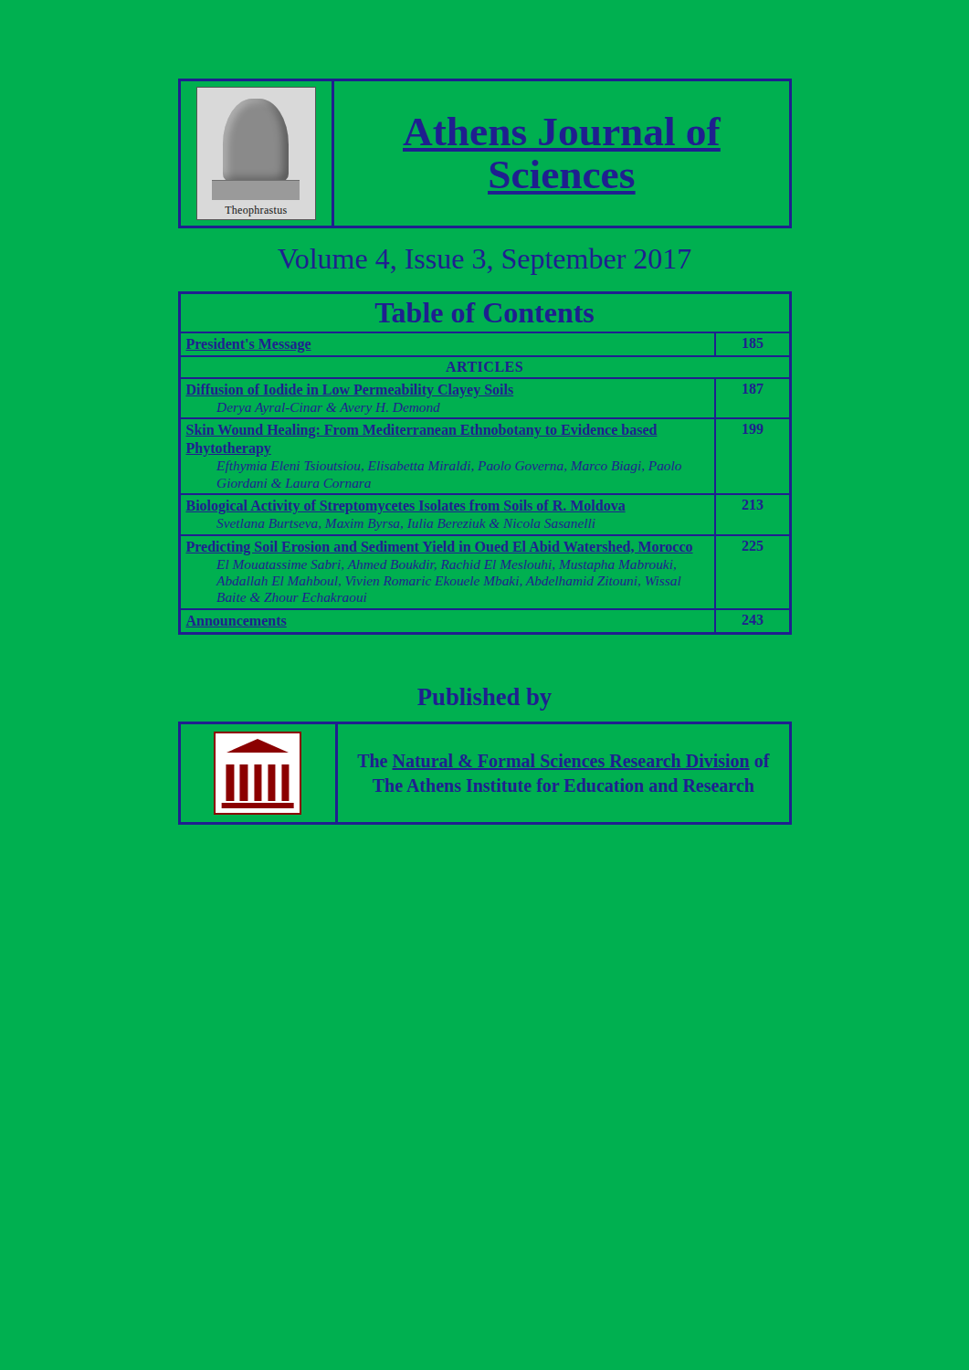| Theophrastus | Athens Journal of Sciences |
Volume 4, Issue 3, September 2017
| Table of Contents |
| President's Message | 185 |
| ARTICLES |
| Diffusion of Iodide in Low Permeability Clayey Soils Derya Ayral-Cinar & Avery H. Demond | 187 |
| Skin Wound Healing: From Mediterranean Ethnobotany to Evidence based Phytotherapy Efthymia Eleni Tsioutsiou, Elisabetta Miraldi, Paolo Governa, Marco Biagi, Paolo Giordani & Laura Cornara | 199 |
| Biological Activity of Streptomycetes Isolates from Soils of R. Moldova Svetlana Burtseva, Maxim Byrsa, Iulia Bereziuk & Nicola Sasanelli | 213 |
| Predicting Soil Erosion and Sediment Yield in Oued El Abid Watershed, Morocco El Mouatassime Sabri, Ahmed Boukdir, Rachid El Meslouhi, Mustapha Mabrouki, Abdallah El Mahboul, Vivien Romaric Ekouele Mbaki, Abdelhamid Zitouni, Wissal Baite & Zhour Echakraoui | 225 |
| Announcements | 243 |
Published by
| ATINER | The Natural & Formal Sciences Research Division of The Athens Institute for Education and Research |